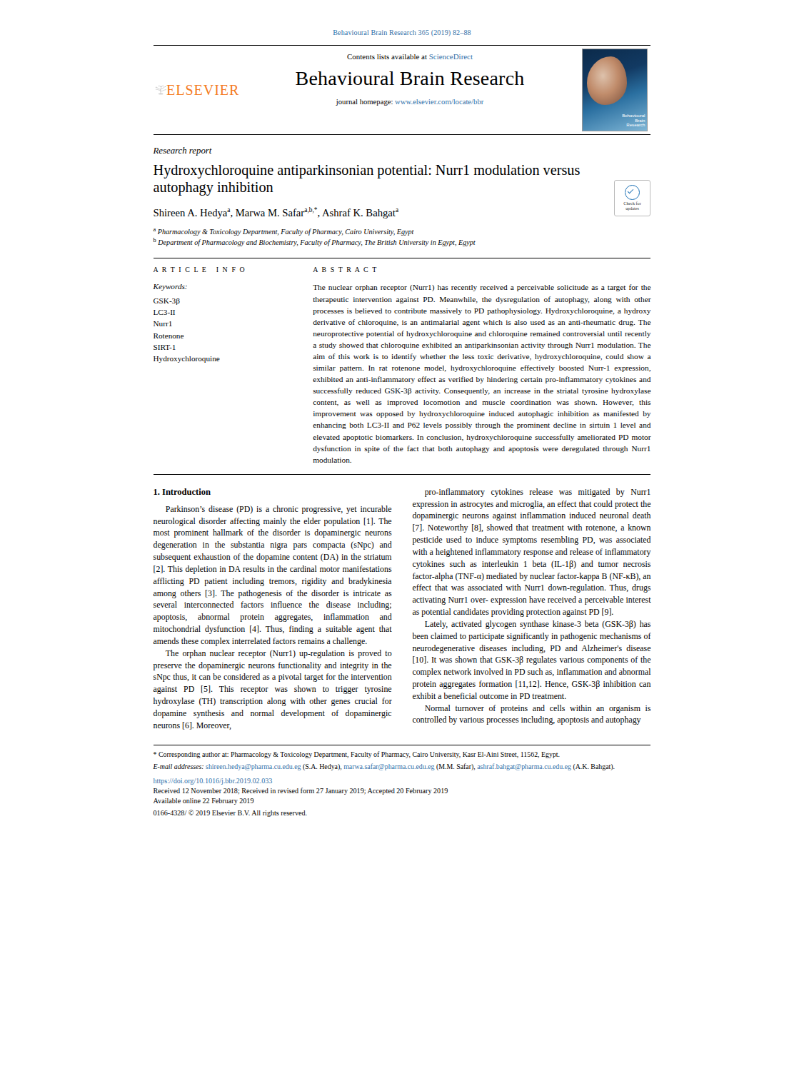Behavioural Brain Research 365 (2019) 82–88
ELSEVIER
Contents lists available at ScienceDirect
Behavioural Brain Research
journal homepage: www.elsevier.com/locate/bbr
Behavioural
Brain
Research
Research report
Hydroxychloroquine antiparkinsonian potential: Nurr1 modulation versus autophagy inhibition
Check for
updates
Shireen A. Hedyaa, Marwa M. Safara,b,*, Ashraf K. Bahgata
a Pharmacology & Toxicology Department, Faculty of Pharmacy, Cairo University, Egypt
b Department of Pharmacology and Biochemistry, Faculty of Pharmacy, The British University in Egypt, Egypt
A R T I C L E I N F O
Keywords:
GSK-3β
LC3-II
Nurr1
Rotenone
SIRT-1
Hydroxychloroquine
A B S T R A C T
The nuclear orphan receptor (Nurr1) has recently received a perceivable solicitude as a target for the therapeutic intervention against PD. Meanwhile, the dysregulation of autophagy, along with other processes is believed to contribute massively to PD pathophysiology. Hydroxychloroquine, a hydroxy derivative of chloroquine, is an antimalarial agent which is also used as an anti-rheumatic drug. The neuroprotective potential of hydroxychloroquine and chloroquine remained controversial until recently a study showed that chloroquine exhibited an antiparkinsonian activity through Nurr1 modulation. The aim of this work is to identify whether the less toxic derivative, hydroxychloroquine, could show a similar pattern. In rat rotenone model, hydroxychloroquine effectively boosted Nurr-1 expression, exhibited an anti-inflammatory effect as verified by hindering certain pro-inflammatory cytokines and successfully reduced GSK-3β activity. Consequently, an increase in the striatal tyrosine hydroxylase content, as well as improved locomotion and muscle coordination was shown. However, this improvement was opposed by hydroxychloroquine induced autophagic inhibition as manifested by enhancing both LC3-II and P62 levels possibly through the prominent decline in sirtuin 1 level and elevated apoptotic biomarkers. In conclusion, hydroxychloroquine successfully ameliorated PD motor dysfunction in spite of the fact that both autophagy and apoptosis were deregulated through Nurr1 modulation.
1. Introduction
Parkinson’s disease (PD) is a chronic progressive, yet incurable neurological disorder affecting mainly the elder population [1]. The most prominent hallmark of the disorder is dopaminergic neurons degeneration in the substantia nigra pars compacta (sNpc) and subsequent exhaustion of the dopamine content (DA) in the striatum [2]. This depletion in DA results in the cardinal motor manifestations afflicting PD patient including tremors, rigidity and bradykinesia among others [3]. The pathogenesis of the disorder is intricate as several interconnected factors influence the disease including; apoptosis, abnormal protein aggregates, inflammation and mitochondrial dysfunction [4]. Thus, finding a suitable agent that amends these complex interrelated factors remains a challenge.
The orphan nuclear receptor (Nurr1) up-regulation is proved to preserve the dopaminergic neurons functionality and integrity in the sNpc thus, it can be considered as a pivotal target for the intervention against PD [5]. This receptor was shown to trigger tyrosine hydroxylase (TH) transcription along with other genes crucial for dopamine synthesis and normal development of dopaminergic neurons [6]. Moreover,
pro-inflammatory cytokines release was mitigated by Nurr1 expression in astrocytes and microglia, an effect that could protect the dopaminergic neurons against inflammation induced neuronal death [7]. Noteworthy [8], showed that treatment with rotenone, a known pesticide used to induce symptoms resembling PD, was associated with a heightened inflammatory response and release of inflammatory cytokines such as interleukin 1 beta (IL-1β) and tumor necrosis factor-alpha (TNF-α) mediated by nuclear factor-kappa B (NF-κB), an effect that was associated with Nurr1 down-regulation. Thus, drugs activating Nurr1 over- expression have received a perceivable interest as potential candidates providing protection against PD [9].
Lately, activated glycogen synthase kinase-3 beta (GSK-3β) has been claimed to participate significantly in pathogenic mechanisms of neurodegenerative diseases including, PD and Alzheimer's disease [10]. It was shown that GSK-3β regulates various components of the complex network involved in PD such as, inflammation and abnormal protein aggregates formation [11,12]. Hence, GSK-3β inhibition can exhibit a beneficial outcome in PD treatment.
Normal turnover of proteins and cells within an organism is controlled by various processes including, apoptosis and autophagy
* Corresponding author at: Pharmacology & Toxicology Department, Faculty of Pharmacy, Cairo University, Kasr El-Aini Street, 11562, Egypt.
E-mail addresses: shireen.hedya@pharma.cu.edu.eg (S.A. Hedya), marwa.safar@pharma.cu.edu.eg (M.M. Safar), ashraf.bahgat@pharma.cu.edu.eg (A.K. Bahgat).
https://doi.org/10.1016/j.bbr.2019.02.033
Received 12 November 2018; Received in revised form 27 January 2019; Accepted 20 February 2019
Available online 22 February 2019
0166-4328/ © 2019 Elsevier B.V. All rights reserved.